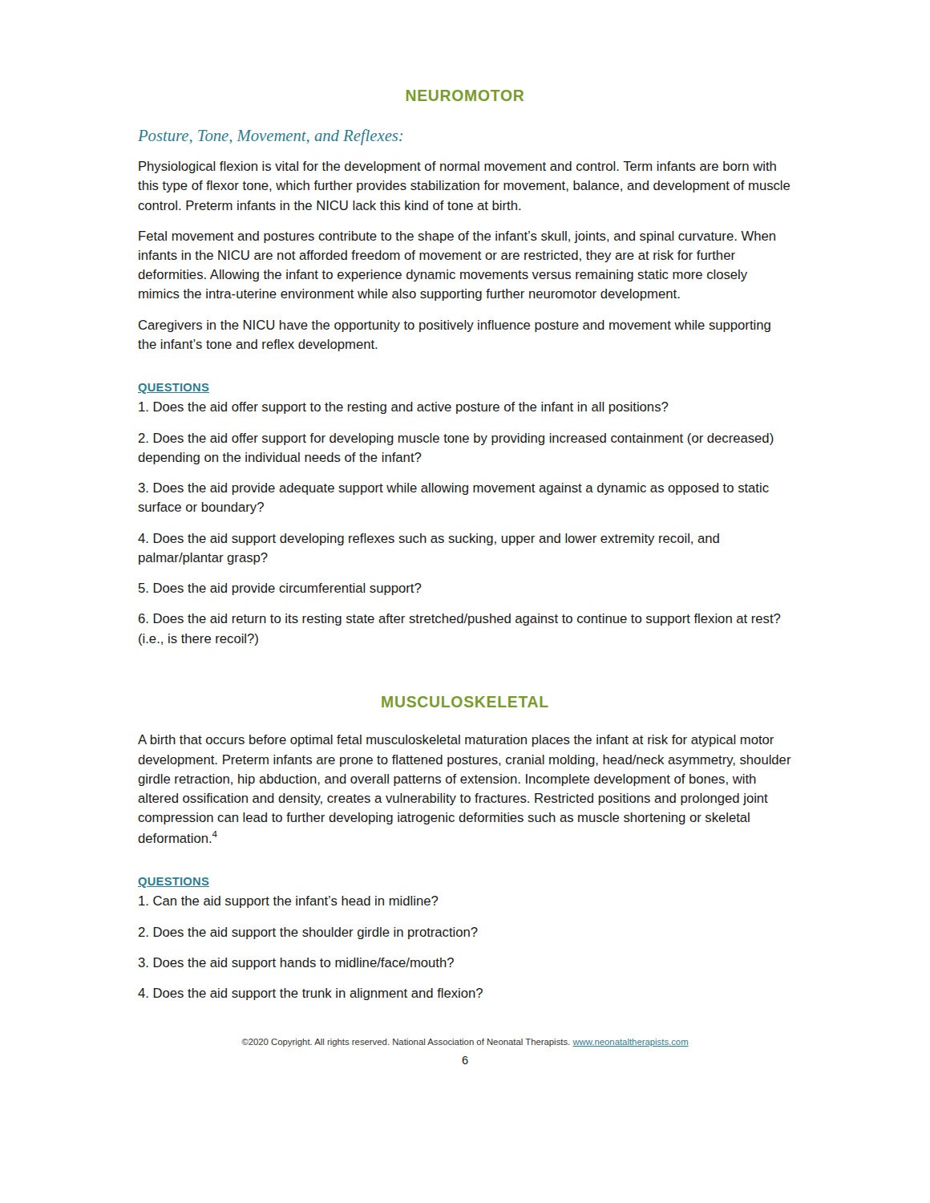NEUROMOTOR
Posture, Tone, Movement, and Reflexes:
Physiological flexion is vital for the development of normal movement and control. Term infants are born with this type of flexor tone, which further provides stabilization for movement, balance, and development of muscle control. Preterm infants in the NICU lack this kind of tone at birth.
Fetal movement and postures contribute to the shape of the infant’s skull, joints, and spinal curvature. When infants in the NICU are not afforded freedom of movement or are restricted, they are at risk for further deformities. Allowing the infant to experience dynamic movements versus remaining static more closely mimics the intra-uterine environment while also supporting further neuromotor development.
Caregivers in the NICU have the opportunity to positively influence posture and movement while supporting the infant’s tone and reflex development.
QUESTIONS
1. Does the aid offer support to the resting and active posture of the infant in all positions?
2. Does the aid offer support for developing muscle tone by providing increased containment (or decreased) depending on the individual needs of the infant?
3. Does the aid provide adequate support while allowing movement against a dynamic as opposed to static surface or boundary?
4. Does the aid support developing reflexes such as sucking, upper and lower extremity recoil, and palmar/plantar grasp?
5. Does the aid provide circumferential support?
6. Does the aid return to its resting state after stretched/pushed against to continue to support flexion at rest? (i.e., is there recoil?)
MUSCULOSKELETAL
A birth that occurs before optimal fetal musculoskeletal maturation places the infant at risk for atypical motor development. Preterm infants are prone to flattened postures, cranial molding, head/neck asymmetry, shoulder girdle retraction, hip abduction, and overall patterns of extension. Incomplete development of bones, with altered ossification and density, creates a vulnerability to fractures. Restricted positions and prolonged joint compression can lead to further developing iatrogenic deformities such as muscle shortening or skeletal deformation.4
QUESTIONS
1. Can the aid support the infant’s head in midline?
2. Does the aid support the shoulder girdle in protraction?
3. Does the aid support hands to midline/face/mouth?
4. Does the aid support the trunk in alignment and flexion?
©2020 Copyright. All rights reserved. National Association of Neonatal Therapists. www.neonataltherapists.com
6